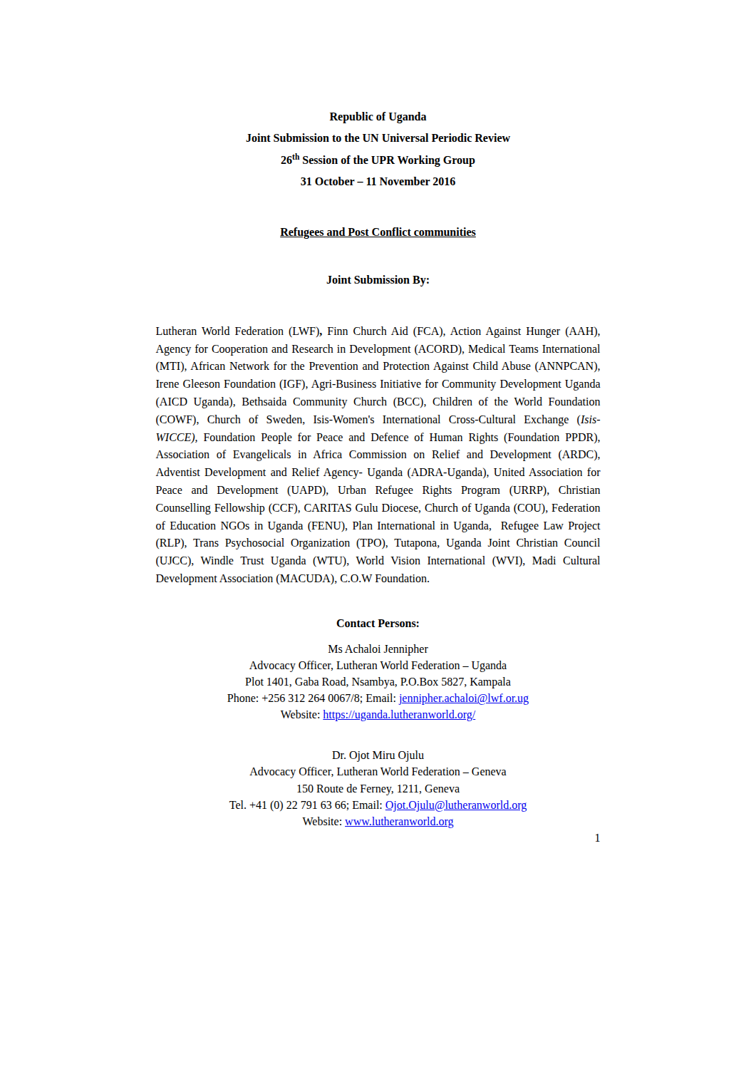Republic of Uganda
Joint Submission to the UN Universal Periodic Review
26th Session of the UPR Working Group
31 October – 11 November 2016
Refugees and Post Conflict communities
Joint Submission By:
Lutheran World Federation (LWF), Finn Church Aid (FCA), Action Against Hunger (AAH), Agency for Cooperation and Research in Development (ACORD), Medical Teams International (MTI), African Network for the Prevention and Protection Against Child Abuse (ANNPCAN), Irene Gleeson Foundation (IGF), Agri-Business Initiative for Community Development Uganda (AICD Uganda), Bethsaida Community Church (BCC), Children of the World Foundation (COWF), Church of Sweden, Isis-Women's International Cross-Cultural Exchange (Isis-WICCE), Foundation People for Peace and Defence of Human Rights (Foundation PPDR), Association of Evangelicals in Africa Commission on Relief and Development (ARDC), Adventist Development and Relief Agency- Uganda (ADRA-Uganda), United Association for Peace and Development (UAPD), Urban Refugee Rights Program (URRP), Christian Counselling Fellowship (CCF), CARITAS Gulu Diocese, Church of Uganda (COU), Federation of Education NGOs in Uganda (FENU), Plan International in Uganda, Refugee Law Project (RLP), Trans Psychosocial Organization (TPO), Tutapona, Uganda Joint Christian Council (UJCC), Windle Trust Uganda (WTU), World Vision International (WVI), Madi Cultural Development Association (MACUDA), C.O.W Foundation.
Contact Persons:
Ms Achaloi Jennipher
Advocacy Officer, Lutheran World Federation – Uganda
Plot 1401, Gaba Road, Nsambya, P.O.Box 5827, Kampala
Phone: +256 312 264 0067/8; Email: jennipher.achaloi@lwf.or.ug
Website: https://uganda.lutheranworld.org/
Dr. Ojot Miru Ojulu
Advocacy Officer, Lutheran World Federation – Geneva
150 Route de Ferney, 1211, Geneva
Tel. +41 (0) 22 791 63 66; Email: Ojot.Ojulu@lutheranworld.org
Website: www.lutheranworld.org
1